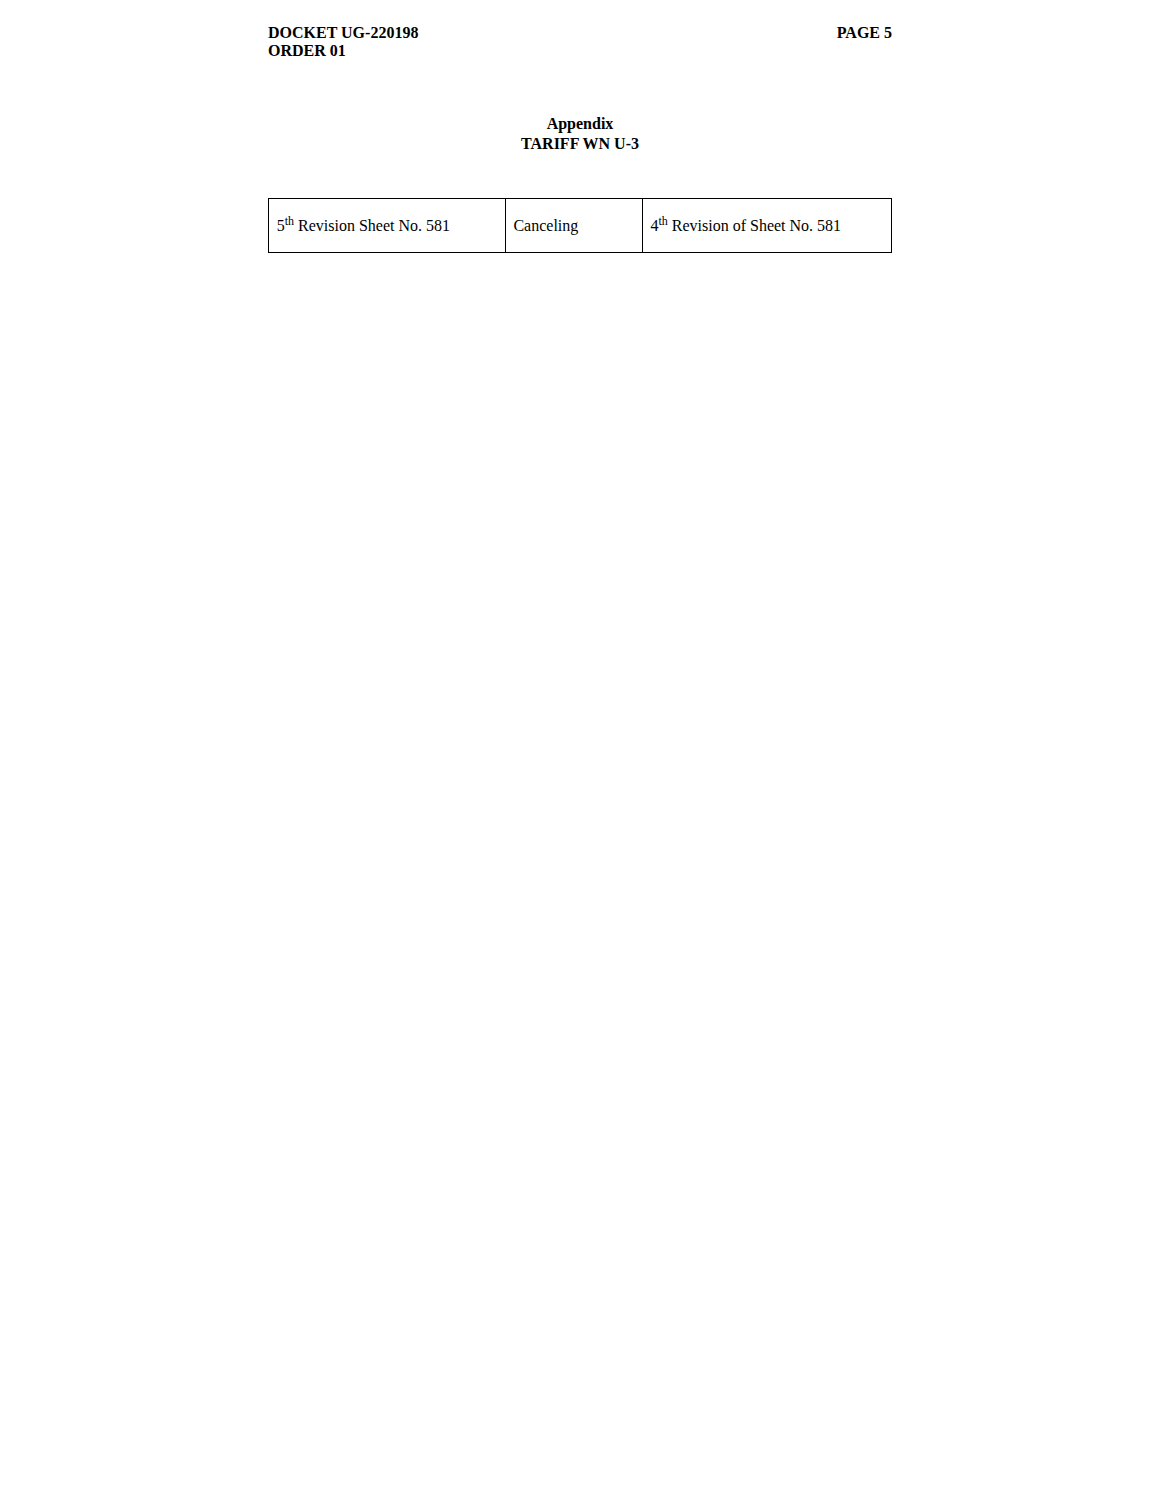DOCKET UG-220198
ORDER 01
PAGE 5
Appendix
TARIFF WN U-3
| 5 th Revision Sheet No. 581 | Canceling | 4 th Revision of Sheet No. 581 |